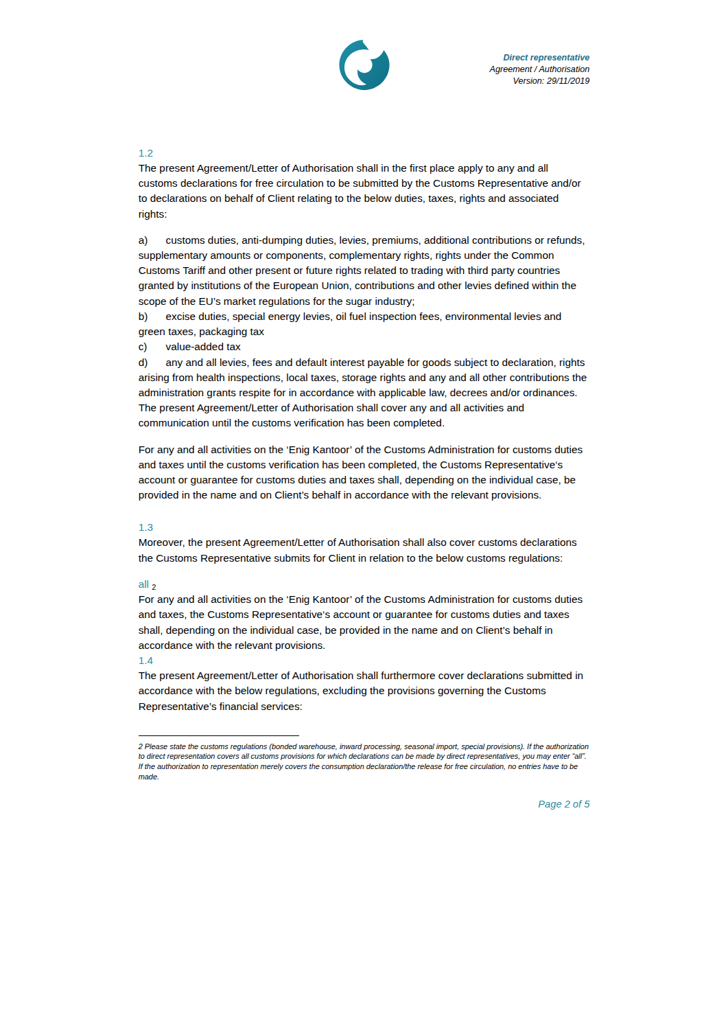Direct representative
Agreement / Authorisation
Version: 29/11/2019
1.2
The present Agreement/Letter of Authorisation shall in the first place apply to any and all customs declarations for free circulation to be submitted by the Customs Representative and/or to declarations on behalf of Client relating to the below duties, taxes, rights and associated rights:
a) customs duties, anti-dumping duties, levies, premiums, additional contributions or refunds, supplementary amounts or components, complementary rights, rights under the Common Customs Tariff and other present or future rights related to trading with third party countries granted by institutions of the European Union, contributions and other levies defined within the scope of the EU’s market regulations for the sugar industry;
b) excise duties, special energy levies, oil fuel inspection fees, environmental levies and green taxes, packaging tax
c) value-added tax
d) any and all levies, fees and default interest payable for goods subject to declaration, rights arising from health inspections, local taxes, storage rights and any and all other contributions the administration grants respite for in accordance with applicable law, decrees and/or ordinances.
The present Agreement/Letter of Authorisation shall cover any and all activities and communication until the customs verification has been completed.
For any and all activities on the ‘Enig Kantoor’ of the Customs Administration for customs duties and taxes until the customs verification has been completed, the Customs Representative‘s account or guarantee for customs duties and taxes shall, depending on the individual case, be provided in the name and on Client’s behalf in accordance with the relevant provisions.
1.3
Moreover, the present Agreement/Letter of Authorisation shall also cover customs declarations the Customs Representative submits for Client in relation to the below customs regulations:
all 2
For any and all activities on the ‘Enig Kantoor’ of the Customs Administration for customs duties and taxes, the Customs Representative‘s account or guarantee for customs duties and taxes shall, depending on the individual case, be provided in the name and on Client’s behalf in accordance with the relevant provisions.
1.4
The present Agreement/Letter of Authorisation shall furthermore cover declarations submitted in accordance with the below regulations, excluding the provisions governing the Customs Representative’s financial services:
2 Please state the customs regulations (bonded warehouse, inward processing, seasonal import, special provisions). If the authorization to direct representation covers all customs provisions for which declarations can be made by direct representatives, you may enter “all”. If the authorization to representation merely covers the consumption declaration/the release for free circulation, no entries have to be made.
Page 2 of 5